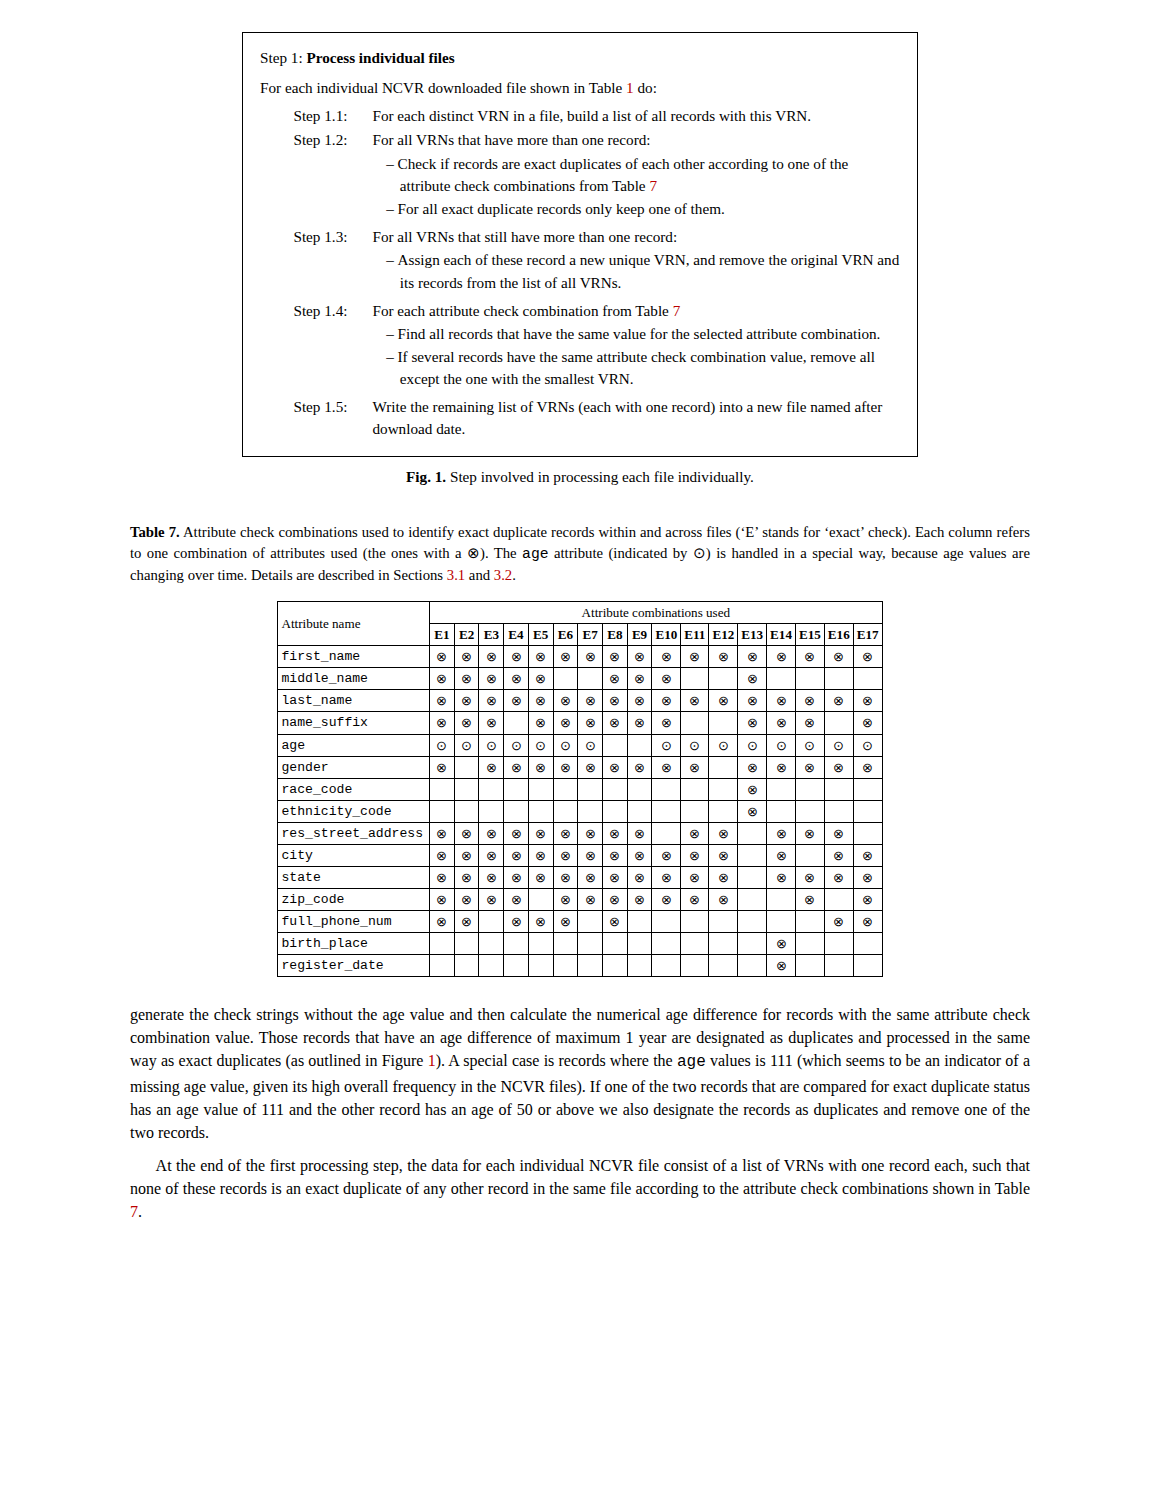Step 1: Process individual files
For each individual NCVR downloaded file shown in Table 1 do:
Step 1.1:
For each distinct VRN in a file, build a list of all records with this VRN.
Step 1.2:
For all VRNs that have more than one record:
Check if records are exact duplicates of each other according to one of the attribute check combinations from Table 7
For all exact duplicate records only keep one of them.
Step 1.3:
For all VRNs that still have more than one record:
Assign each of these record a new unique VRN, and remove the original VRN and its records from the list of all VRNs.
Step 1.4:
For each attribute check combination from Table 7
Find all records that have the same value for the selected attribute combination.
If several records have the same attribute check combination value, remove all except the one with the smallest VRN.
Step 1.5:
Write the remaining list of VRNs (each with one record) into a new file named after download date.
Fig. 1. Step involved in processing each file individually.
Table 7. Attribute check combinations used to identify exact duplicate records within and across files (‘E’ stands for ‘exact’ check). Each column refers to one combination of attributes used (the ones with a ⊗). The age attribute (indicated by ⊙) is handled in a special way, because age values are changing over time. Details are described in Sections 3.1 and 3.2.
| Attribute name | Attribute combinations used |
| --- | --- |
| E1 | E2 | E3 | E4 | E5 | E6 | E7 | E8 | E9 | E10 | E11 | E12 | E13 | E14 | E15 | E16 | E17 |
| first_name | ⊗ | ⊗ | ⊗ | ⊗ | ⊗ | ⊗ | ⊗ | ⊗ | ⊗ | ⊗ | ⊗ | ⊗ | ⊗ | ⊗ | ⊗ | ⊗ | ⊗ |
| middle_name | ⊗ | ⊗ | ⊗ | ⊗ | ⊗ | | | ⊗ | ⊗ | ⊗ | | | ⊗ | | | | |
| last_name | ⊗ | ⊗ | ⊗ | ⊗ | ⊗ | ⊗ | ⊗ | ⊗ | ⊗ | ⊗ | ⊗ | ⊗ | ⊗ | ⊗ | ⊗ | ⊗ | ⊗ |
| name_suffix | ⊗ | ⊗ | ⊗ | | ⊗ | ⊗ | ⊗ | ⊗ | ⊗ | ⊗ | | | ⊗ | ⊗ | ⊗ | | ⊗ |
| age | ⊙ | ⊙ | ⊙ | ⊙ | ⊙ | ⊙ | ⊙ | | | ⊙ | ⊙ | ⊙ | ⊙ | ⊙ | ⊙ | ⊙ | ⊙ |
| gender | ⊗ | | ⊗ | ⊗ | ⊗ | ⊗ | ⊗ | ⊗ | ⊗ | ⊗ | ⊗ | | ⊗ | ⊗ | ⊗ | ⊗ | ⊗ |
| race_code | | | | | | | | | | | | | ⊗ | | | | |
| ethnicity_code | | | | | | | | | | | | | ⊗ | | | | |
| res_street_address | ⊗ | ⊗ | ⊗ | ⊗ | ⊗ | ⊗ | ⊗ | ⊗ | ⊗ | | ⊗ | ⊗ | | ⊗ | ⊗ | ⊗ | |
| city | ⊗ | ⊗ | ⊗ | ⊗ | ⊗ | ⊗ | ⊗ | ⊗ | ⊗ | ⊗ | ⊗ | ⊗ | | ⊗ | | ⊗ | ⊗ |
| state | ⊗ | ⊗ | ⊗ | ⊗ | ⊗ | ⊗ | ⊗ | ⊗ | ⊗ | ⊗ | ⊗ | ⊗ | | ⊗ | ⊗ | ⊗ | ⊗ |
| zip_code | ⊗ | ⊗ | ⊗ | ⊗ | | ⊗ | ⊗ | ⊗ | ⊗ | ⊗ | ⊗ | ⊗ | | | ⊗ | | ⊗ |
| full_phone_num | ⊗ | ⊗ | | ⊗ | ⊗ | ⊗ | | ⊗ | | | | | | | | ⊗ | ⊗ |
| birth_place | | | | | | | | | | | | | | ⊗ | | | |
| register_date | | | | | | | | | | | | | | ⊗ | | | |
generate the check strings without the age value and then calculate the numerical age difference for records with the same attribute check combination value. Those records that have an age difference of maximum 1 year are designated as duplicates and processed in the same way as exact duplicates (as outlined in Figure 1). A special case is records where the age values is 111 (which seems to be an indicator of a missing age value, given its high overall frequency in the NCVR files). If one of the two records that are compared for exact duplicate status has an age value of 111 and the other record has an age of 50 or above we also designate the records as duplicates and remove one of the two records.
At the end of the first processing step, the data for each individual NCVR file consist of a list of VRNs with one record each, such that none of these records is an exact duplicate of any other record in the same file according to the attribute check combinations shown in Table 7.